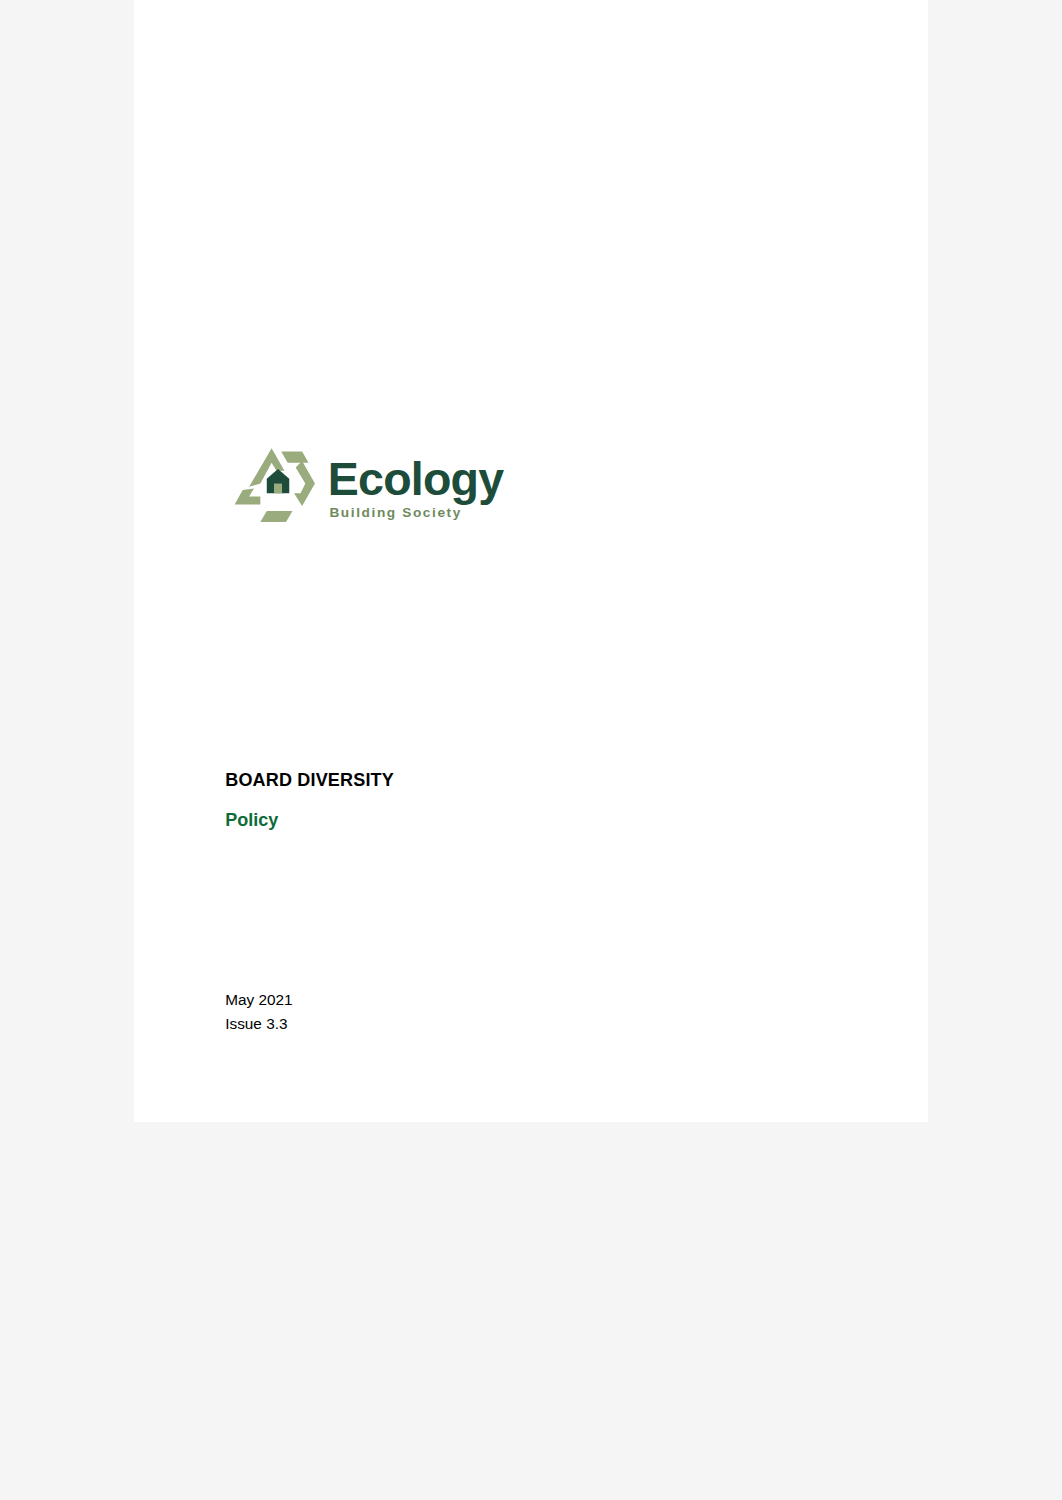Ecology Building Society
BOARD DIVERSITY
Policy
May 2021
Issue 3.3